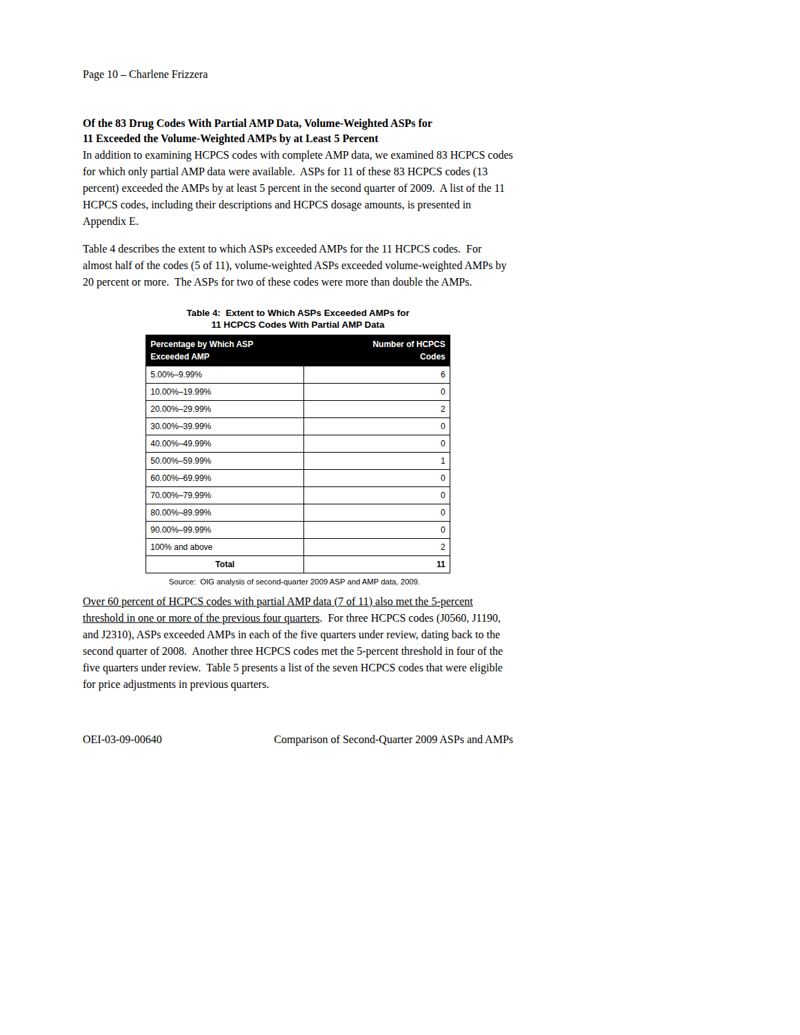Page 10 – Charlene Frizzera
Of the 83 Drug Codes With Partial AMP Data, Volume-Weighted ASPs for
11 Exceeded the Volume-Weighted AMPs by at Least 5 Percent
In addition to examining HCPCS codes with complete AMP data, we examined 83 HCPCS codes for which only partial AMP data were available. ASPs for 11 of these 83 HCPCS codes (13 percent) exceeded the AMPs by at least 5 percent in the second quarter of 2009. A list of the 11 HCPCS codes, including their descriptions and HCPCS dosage amounts, is presented in Appendix E.
Table 4 describes the extent to which ASPs exceeded AMPs for the 11 HCPCS codes. For almost half of the codes (5 of 11), volume-weighted ASPs exceeded volume-weighted AMPs by 20 percent or more. The ASPs for two of these codes were more than double the AMPs.
Table 4: Extent to Which ASPs Exceeded AMPs for
11 HCPCS Codes With Partial AMP Data
| Percentage by Which ASP Exceeded AMP | Number of HCPCS Codes |
| --- | --- |
| 5.00%–9.99% | 6 |
| 10.00%–19.99% | 0 |
| 20.00%–29.99% | 2 |
| 30.00%–39.99% | 0 |
| 40.00%–49.99% | 0 |
| 50.00%–59.99% | 1 |
| 60.00%–69.99% | 0 |
| 70.00%–79.99% | 0 |
| 80.00%–89.99% | 0 |
| 90.00%–99.99% | 0 |
| 100% and above | 2 |
| Total | 11 |
Source: OIG analysis of second-quarter 2009 ASP and AMP data, 2009.
Over 60 percent of HCPCS codes with partial AMP data (7 of 11) also met the 5-percent threshold in one or more of the previous four quarters. For three HCPCS codes (J0560, J1190, and J2310), ASPs exceeded AMPs in each of the five quarters under review, dating back to the second quarter of 2008. Another three HCPCS codes met the 5-percent threshold in four of the five quarters under review. Table 5 presents a list of the seven HCPCS codes that were eligible for price adjustments in previous quarters.
OEI-03-09-00640
Comparison of Second-Quarter 2009 ASPs and AMPs